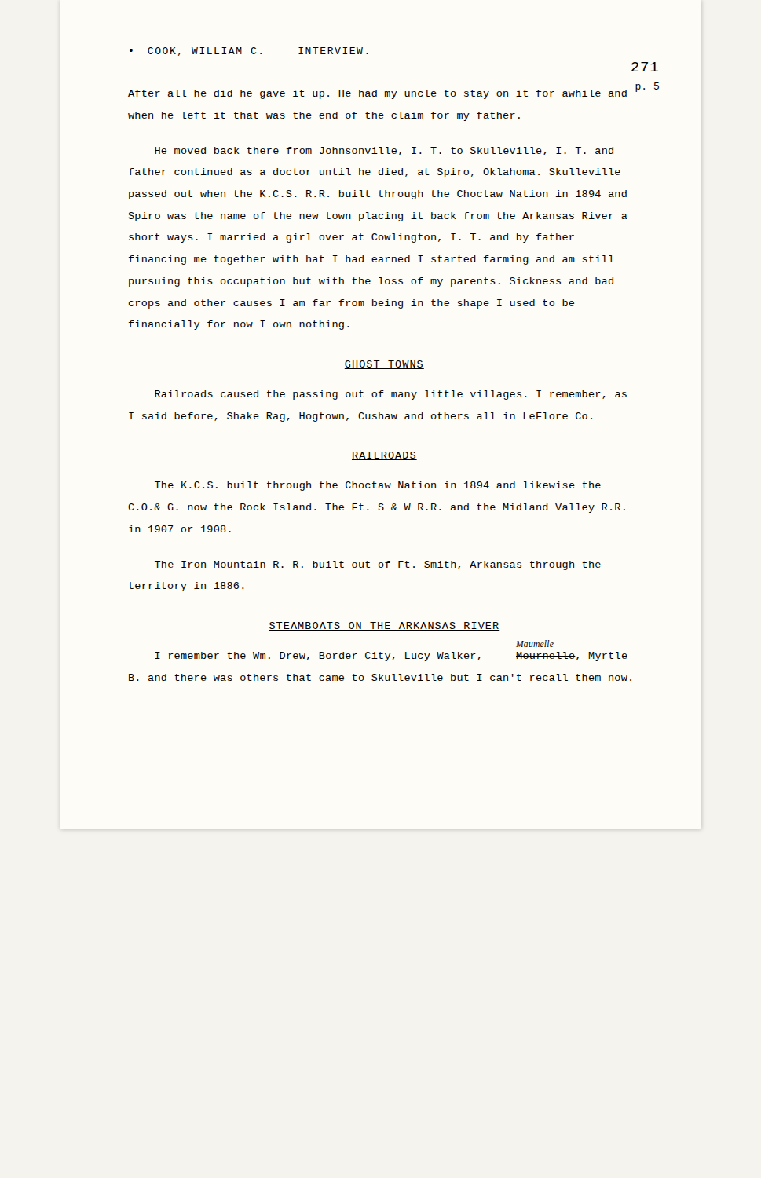•COOK, WILLIAM C. INTERVIEW.
271
p. 5
After all he did he gave it up. He had my uncle to stay on it for awhile and when he left it that was the end of the claim for my father.
He moved back there from Johnsonville, I. T. to Skulleville, I. T. and father continued as a doctor until he died, at Spiro, Oklahoma. Skulleville passed out when the K.C.S. R.R. built through the Choctaw Nation in 1894 and Spiro was the name of the new town placing it back from the Arkansas River a short ways. I married a girl over at Cowlington, I. T. and by father financing me together with hat I had earned I started farming and am still pursuing this occupation but with the loss of my parents. Sickness and bad crops and other causes I am far from being in the shape I used to be financially for now I own nothing.
GHOST TOWNS
Railroads caused the passing out of many little villages. I remember, as I said before, Shake Rag, Hogtown, Cushaw and others all in LeFlore Co.
RAILROADS
The K.C.S. built through the Choctaw Nation in 1894 and likewise the C.O.& G. now the Rock Island. The Ft. S & W R.R. and the Midland Valley R.R. in 1907 or 1908.
The Iron Mountain R. R. built out of Ft. Smith, Arkansas through the territory in 1886.
STEAMBOATS ON THE ARKANSAS RIVER
I remember the Wm. Drew, Border City, Lucy Walker, Maumelle Mournelle, Myrtle B. and there was others that came to Skulleville but I can't recall them now.